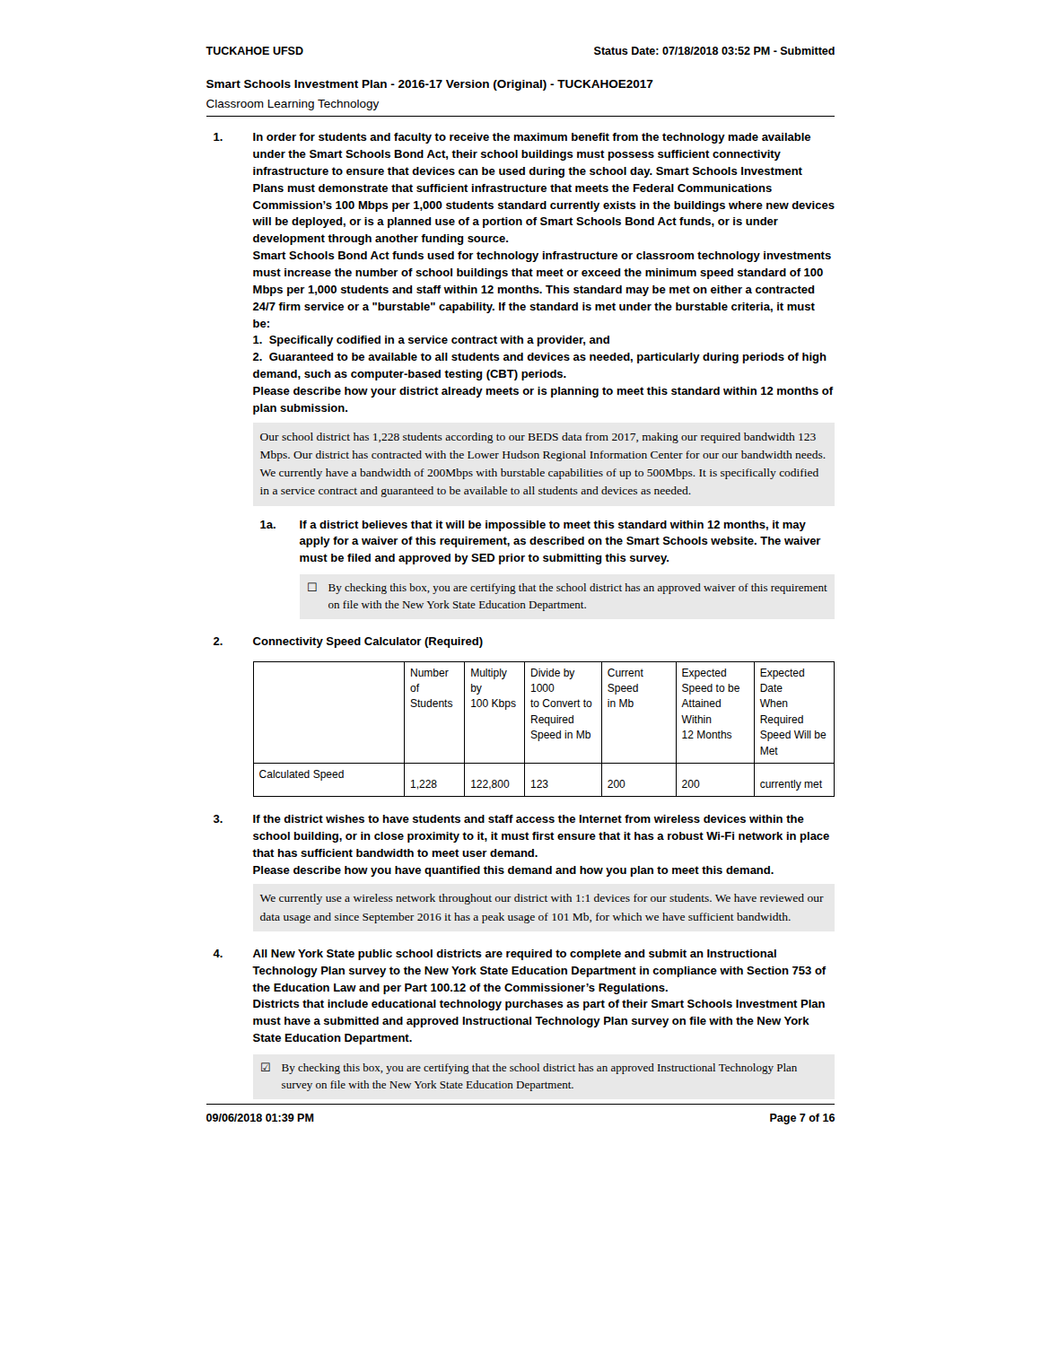TUCKAHOE UFSD
Status Date: 07/18/2018 03:52 PM - Submitted
Smart Schools Investment Plan - 2016-17 Version (Original) - TUCKAHOE2017
Classroom Learning Technology
1.
In order for students and faculty to receive the maximum benefit from the technology made available under the Smart Schools Bond Act, their school buildings must possess sufficient connectivity infrastructure to ensure that devices can be used during the school day. Smart Schools Investment Plans must demonstrate that sufficient infrastructure that meets the Federal Communications Commission’s 100 Mbps per 1,000 students standard currently exists in the buildings where new devices will be deployed, or is a planned use of a portion of Smart Schools Bond Act funds, or is under development through another funding source.
Smart Schools Bond Act funds used for technology infrastructure or classroom technology investments must increase the number of school buildings that meet or exceed the minimum speed standard of 100 Mbps per 1,000 students and staff within 12 months. This standard may be met on either a contracted 24/7 firm service or a "burstable" capability. If the standard is met under the burstable criteria, it must be:
1. Specifically codified in a service contract with a provider, and
2. Guaranteed to be available to all students and devices as needed, particularly during periods of high demand, such as computer-based testing (CBT) periods.
Please describe how your district already meets or is planning to meet this standard within 12 months of plan submission.
Our school district has 1,228 students according to our BEDS data from 2017, making our required bandwidth 123 Mbps. Our district has contracted with the Lower Hudson Regional Information Center for our our bandwidth needs. We currently have a bandwidth of 200Mbps with burstable capabilities of up to 500Mbps. It is specifically codified in a service contract and guaranteed to be available to all students and devices as needed.
1a.
If a district believes that it will be impossible to meet this standard within 12 months, it may apply for a waiver of this requirement, as described on the Smart Schools website. The waiver must be filed and approved by SED prior to submitting this survey.
☐ By checking this box, you are certifying that the school district has an approved waiver of this requirement on file with the New York State Education Department.
2.
Connectivity Speed Calculator (Required)
| | Number of Students | Multiply by 100 Kbps | Divide by 1000 to Convert to Required Speed in Mb | Current Speed in Mb | Expected Speed to be Attained Within 12 Months | Expected Date When Required Speed Will be Met |
| --- | --- | --- | --- | --- | --- | --- |
| Calculated Speed | 1,228 | 122,800 | 123 | 200 | 200 | currently met |
3.
If the district wishes to have students and staff access the Internet from wireless devices within the school building, or in close proximity to it, it must first ensure that it has a robust Wi-Fi network in place that has sufficient bandwidth to meet user demand.
Please describe how you have quantified this demand and how you plan to meet this demand.
We currently use a wireless network throughout our district with 1:1 devices for our students. We have reviewed our data usage and since September 2016 it has a peak usage of 101 Mb, for which we have sufficient bandwidth.
4.
All New York State public school districts are required to complete and submit an Instructional Technology Plan survey to the New York State Education Department in compliance with Section 753 of the Education Law and per Part 100.12 of the Commissioner’s Regulations.
Districts that include educational technology purchases as part of their Smart Schools Investment Plan must have a submitted and approved Instructional Technology Plan survey on file with the New York State Education Department.
☑ By checking this box, you are certifying that the school district has an approved Instructional Technology Plan survey on file with the New York State Education Department.
09/06/2018 01:39 PM
Page 7 of 16